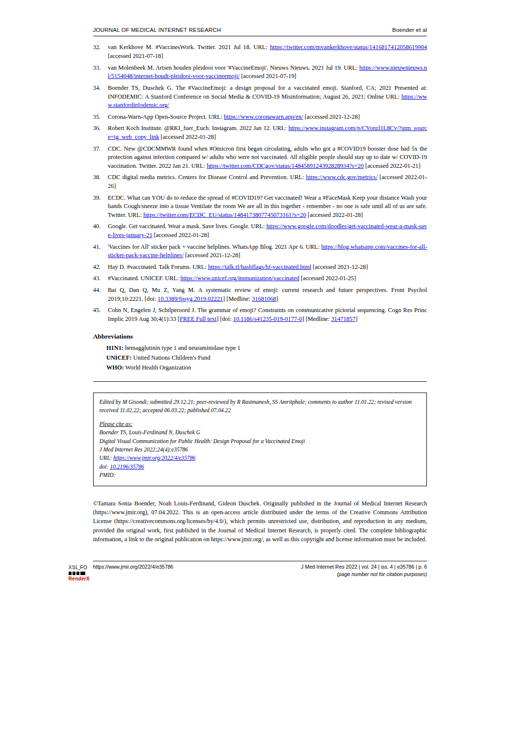Journal of Medical Internet Research Boender et al
32. van Kerkhove M. #VaccinesWork. Twitter. 2021 Jul 18. URL: https://twitter.com/mvankerkhove/status/1416817412058619904 [accessed 2021-07-18]
33. van Molenbeek M. Artsen houden pleidooi voor '#VaccineEmoji'. Nieuws Nieuws. 2021 Jul 19. URL: https://www.nieuwnieuws.nl/5154048/internet-houdt-pleidooi-voor-vaccineemoji/ [accessed 2021-07-19]
34. Boender TS, Duschek G. The #VaccineEmoji: a design proposal for a vaccinated emoji. Stanford, CA; 2021 Presented at: INFODEMIC: A Stanford Conference on Social Media & COVID-19 Misinformation; August 26, 2021; Online URL: https://www.stanfordinfodemic.org/
35. Corona-Warn-App Open-Source Project. URL: https://www.coronawarn.app/en/ [accessed 2021-12-28]
36. Robert Koch Institute. @RKI_fuer_Euch. Instagram. 2022 Jan 12. URL: https://www.instagram.com/p/CYonzl1L8Cv/?utm_source=ig_web_copy_link [accessed 2022-01-28]
37. CDC. New @CDCMMWR found when #Omicron first began circulating, adults who got a #COVID19 booster dose had 5x the protection against infection compared w/ adults who were not vaccinated. All eligible people should stay up to date w/ COVID-19 vaccination. Twitter. 2022 Jan 21. URL: https://twitter.com/CDCgov/status/1484589124392828934?s=20 [accessed 2022-01-21]
38. CDC digital media metrics. Centers for Disease Control and Prevention. URL: https://www.cdc.gov/metrics/ [accessed 2022-01-26]
39. ECDC. What can YOU do to reduce the spread of #COVID19? Get vaccinated! Wear a #FaceMask Keep your distance Wash your hands Cough/sneeze into a tissue Ventilate the room We are all in this together - remember - no one is safe until all of us are safe. Twitter. URL: https://twitter.com/ECDC_EU/status/1484173807745073161?s=20 [accessed 2022-01-28]
40. Google. Get vaccinated. Wear a mask. Save lives. Google. URL: https://www.google.com/doodles/get-vaccinated-wear-a-mask-save-lives-january-21 [accessed 2022-01-28]
41. 'Vaccines for All' sticker pack + vaccine helplines. WhatsApp Blog. 2021 Apr 6. URL: https://blog.whatsapp.com/vaccines-for-all-sticker-pack-vaccine-helplines/ [accessed 2021-12-28]
42. Hay D. #vaccinated. Talk Forums. URL: https://talk.tf/hashflags/hf-vaccinated.html [accessed 2021-12-28]
43. #Vaccinated. UNICEF. URL: https://www.unicef.org/immunization/vaccinated [accessed 2022-01-25]
44. Bai Q, Dan Q, Mu Z, Yang M. A systematic review of emoji: current research and future perspectives. Front Psychol 2019;10:2221. [doi: 10.3389/fpsyg.2019.02221] [Medline: 31681068]
45. Cohn N, Engelen J, Schilperoord J. The grammar of emoji? Constraints on communicative pictorial sequencing. Cogn Res Princ Implic 2019 Aug 30;4(1):33 [FREE Full text] [doi: 10.1186/s41235-019-0177-0] [Medline: 31471857]
Abbreviations
H1N1: hemagglutinin type 1 and neuraminidase type 1
UNICEF: United Nations Children's Fund
WHO: World Health Organization
Edited by M Gisondi; submitted 29.12.21; peer-reviewed by R Rastmanesh, SS Amritphale; comments to author 11.01.22; revised version received 11.02.22; accepted 06.03.22; published 07.04.22
Please cite as:
Boender TS, Louis-Ferdinand N, Duschek G
Digital Visual Communication for Public Health: Design Proposal for a Vaccinated Emoji
J Med Internet Res 2022;24(4):e35786
URL: https://www.jmir.org/2022/4/e35786
doi: 10.2196/35786
PMID:
©Tamara Sonia Boender, Noah Louis-Ferdinand, Gideon Duschek. Originally published in the Journal of Medical Internet Research (https://www.jmir.org), 07.04.2022. This is an open-access article distributed under the terms of the Creative Commons Attribution License (https://creativecommons.org/licenses/by/4.0/), which permits unrestricted use, distribution, and reproduction in any medium, provided the original work, first published in the Journal of Medical Internet Research, is properly cited. The complete bibliographic information, a link to the original publication on https://www.jmir.org/, as well as this copyright and license information must be included.
https://www.jmir.org/2022/4/e35786
J Med Internet Res 2022 | vol. 24 | iss. 4 | e35786 | p. 6 (page number not for citation purposes)
XSL•FO RenderX